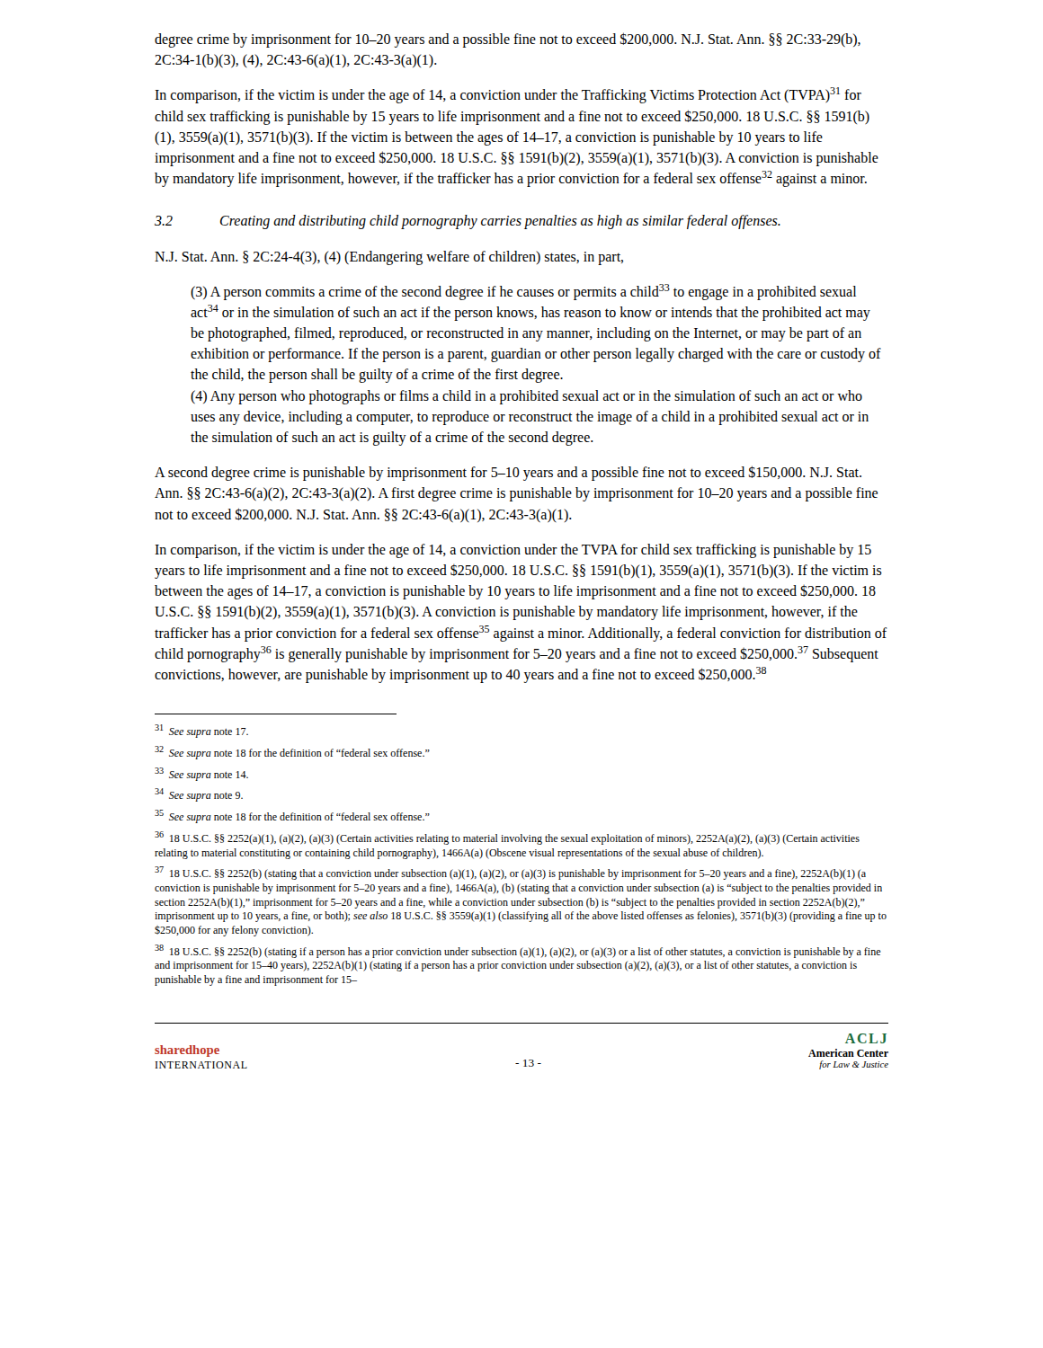degree crime by imprisonment for 10–20 years and a possible fine not to exceed $200,000. N.J. Stat. Ann. §§ 2C:33-29(b), 2C:34-1(b)(3), (4), 2C:43-6(a)(1), 2C:43-3(a)(1).
In comparison, if the victim is under the age of 14, a conviction under the Trafficking Victims Protection Act (TVPA)31 for child sex trafficking is punishable by 15 years to life imprisonment and a fine not to exceed $250,000. 18 U.S.C. §§ 1591(b)(1), 3559(a)(1), 3571(b)(3). If the victim is between the ages of 14–17, a conviction is punishable by 10 years to life imprisonment and a fine not to exceed $250,000. 18 U.S.C. §§ 1591(b)(2), 3559(a)(1), 3571(b)(3). A conviction is punishable by mandatory life imprisonment, however, if the trafficker has a prior conviction for a federal sex offense32 against a minor.
3.2
Creating and distributing child pornography carries penalties as high as similar federal offenses.
N.J. Stat. Ann. § 2C:24-4(3), (4) (Endangering welfare of children) states, in part,
(3) A person commits a crime of the second degree if he causes or permits a child33 to engage in a prohibited sexual act34 or in the simulation of such an act if the person knows, has reason to know or intends that the prohibited act may be photographed, filmed, reproduced, or reconstructed in any manner, including on the Internet, or may be part of an exhibition or performance. If the person is a parent, guardian or other person legally charged with the care or custody of the child, the person shall be guilty of a crime of the first degree.
(4) Any person who photographs or films a child in a prohibited sexual act or in the simulation of such an act or who uses any device, including a computer, to reproduce or reconstruct the image of a child in a prohibited sexual act or in the simulation of such an act is guilty of a crime of the second degree.
A second degree crime is punishable by imprisonment for 5–10 years and a possible fine not to exceed $150,000. N.J. Stat. Ann. §§ 2C:43-6(a)(2), 2C:43-3(a)(2). A first degree crime is punishable by imprisonment for 10–20 years and a possible fine not to exceed $200,000. N.J. Stat. Ann. §§ 2C:43-6(a)(1), 2C:43-3(a)(1).
In comparison, if the victim is under the age of 14, a conviction under the TVPA for child sex trafficking is punishable by 15 years to life imprisonment and a fine not to exceed $250,000. 18 U.S.C. §§ 1591(b)(1), 3559(a)(1), 3571(b)(3). If the victim is between the ages of 14–17, a conviction is punishable by 10 years to life imprisonment and a fine not to exceed $250,000. 18 U.S.C. §§ 1591(b)(2), 3559(a)(1), 3571(b)(3). A conviction is punishable by mandatory life imprisonment, however, if the trafficker has a prior conviction for a federal sex offense35 against a minor. Additionally, a federal conviction for distribution of child pornography36 is generally punishable by imprisonment for 5–20 years and a fine not to exceed $250,000.37 Subsequent convictions, however, are punishable by imprisonment up to 40 years and a fine not to exceed $250,000.38
31 See supra note 17.
32 See supra note 18 for the definition of “federal sex offense.”
33 See supra note 14.
34 See supra note 9.
35 See supra note 18 for the definition of “federal sex offense.”
36 18 U.S.C. §§ 2252(a)(1), (a)(2), (a)(3) (Certain activities relating to material involving the sexual exploitation of minors), 2252A(a)(2), (a)(3) (Certain activities relating to material constituting or containing child pornography), 1466A(a) (Obscene visual representations of the sexual abuse of children).
37 18 U.S.C. §§ 2252(b) (stating that a conviction under subsection (a)(1), (a)(2), or (a)(3) is punishable by imprisonment for 5–20 years and a fine), 2252A(b)(1) (a conviction is punishable by imprisonment for 5–20 years and a fine), 1466A(a), (b) (stating that a conviction under subsection (a) is “subject to the penalties provided in section 2252A(b)(1),” imprisonment for 5–20 years and a fine, while a conviction under subsection (b) is “subject to the penalties provided in section 2252A(b)(2),” imprisonment up to 10 years, a fine, or both); see also 18 U.S.C. §§ 3559(a)(1) (classifying all of the above listed offenses as felonies), 3571(b)(3) (providing a fine up to $250,000 for any felony conviction).
38 18 U.S.C. §§ 2252(b) (stating if a person has a prior conviction under subsection (a)(1), (a)(2), or (a)(3) or a list of other statutes, a conviction is punishable by a fine and imprisonment for 15–40 years), 2252A(b)(1) (stating if a person has a prior conviction under subsection (a)(2), (a)(3), or a list of other statutes, a conviction is punishable by a fine and imprisonment for 15–
sharedhope
INTERNATIONAL
- 13 -
ACLJ
American Center
for Law & Justice